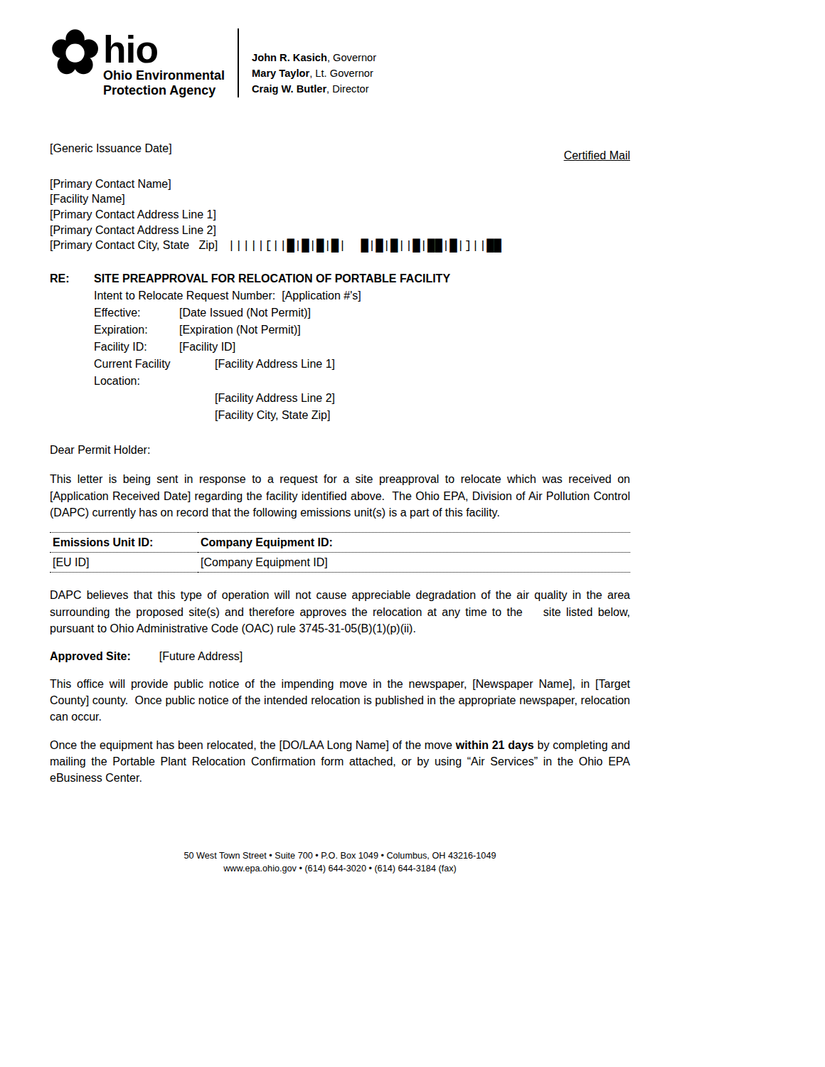✿
hio
Ohio Environmental
Protection Agency
John R. Kasich, Governor
Mary Taylor, Lt. Governor
Craig W. Butler, Director
[Generic Issuance Date]
Certified Mail
[Primary Contact Name]
[Facility Name]
[Primary Contact Address Line 1]
[Primary Contact Address Line 2]
[Primary Contact City, State Zip]|||||[||█|█|█|█| █|█|█||█|██|█|]||██
| RE: | Site Preapproval for Relocation of Portable Facility |
| | Intent to Relocate Request Number: [Application #'s] |
| | Effective: | [Date Issued (Not Permit)] |
| | Expiration: | [Expiration (Not Permit)] |
| | Facility ID: | [Facility ID] |
| | / Current Facility Location: / [Facility Address Line 1] / / / [Facility Address Line 2] / / / [Facility City, State Zip] / |
Dear Permit Holder:
This letter is being sent in response to a request for a site preapproval to relocate which was received on [Application Received Date] regarding the facility identified above. The Ohio EPA, Division of Air Pollution Control (DAPC) currently has on record that the following emissions unit(s) is a part of this facility.
| Emissions Unit ID: | Company Equipment ID: |
| --- | --- |
| [EU ID] | [Company Equipment ID] |
DAPC believes that this type of operation will not cause appreciable degradation of the air quality in the area surrounding the proposed site(s) and therefore approves the relocation at any time to the site listed below, pursuant to Ohio Administrative Code (OAC) rule 3745-31-05(B)(1)(p)(ii).
Approved Site:[Future Address]
This office will provide public notice of the impending move in the newspaper, [Newspaper Name], in [Target County] county. Once public notice of the intended relocation is published in the appropriate newspaper, relocation can occur.
Once the equipment has been relocated, the [DO/LAA Long Name] of the move within 21 days by completing and mailing the Portable Plant Relocation Confirmation form attached, or by using “Air Services” in the Ohio EPA eBusiness Center.
50 West Town Street • Suite 700 • P.O. Box 1049 • Columbus, OH 43216-1049
www.epa.ohio.gov • (614) 644-3020 • (614) 644-3184 (fax)